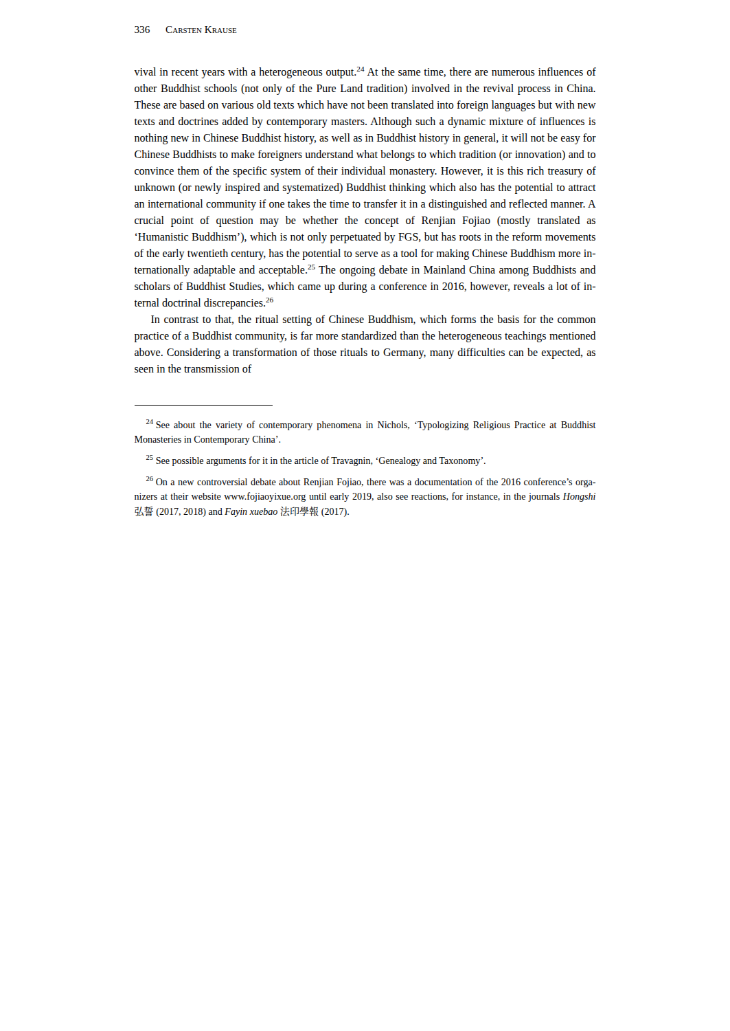336 Carsten Krause
vival in recent years with a heterogeneous output.24 At the same time, there are numerous influences of other Buddhist schools (not only of the Pure Land tradition) involved in the revival process in China. These are based on various old texts which have not been translated into foreign languages but with new texts and doctrines added by contemporary masters. Although such a dynamic mixture of influences is nothing new in Chinese Buddhist history, as well as in Buddhist history in general, it will not be easy for Chinese Buddhists to make foreigners understand what belongs to which tradition (or innovation) and to convince them of the specific system of their individual monastery. However, it is this rich treasury of unknown (or newly inspired and systematized) Buddhist thinking which also has the potential to attract an international community if one takes the time to transfer it in a distinguished and reflected manner. A crucial point of question may be whether the concept of Renjian Fojiao (mostly translated as ‘Humanistic Buddhism’), which is not only perpetuated by FGS, but has roots in the reform movements of the early twentieth century, has the potential to serve as a tool for making Chinese Buddhism more internationally adaptable and acceptable.25 The ongoing debate in Mainland China among Buddhists and scholars of Buddhist Studies, which came up during a conference in 2016, however, reveals a lot of internal doctrinal discrepancies.26
In contrast to that, the ritual setting of Chinese Buddhism, which forms the basis for the common practice of a Buddhist community, is far more standardized than the heterogeneous teachings mentioned above. Considering a transformation of those rituals to Germany, many difficulties can be expected, as seen in the transmission of
See about the variety of contemporary phenomena in Nichols, ‘Typologizing Religious Practice at Buddhist Monasteries in Contemporary China’.
See possible arguments for it in the article of Travagnin, ‘Genealogy and Taxonomy’.
On a new controversial debate about Renjian Fojiao, there was a documentation of the 2016 conference’s organizers at their website www.fojiaoyixue.org until early 2019, also see reactions, for instance, in the journals Hongshi 弘誓 (2017, 2018) and Fayin xuebao 法印學報 (2017).